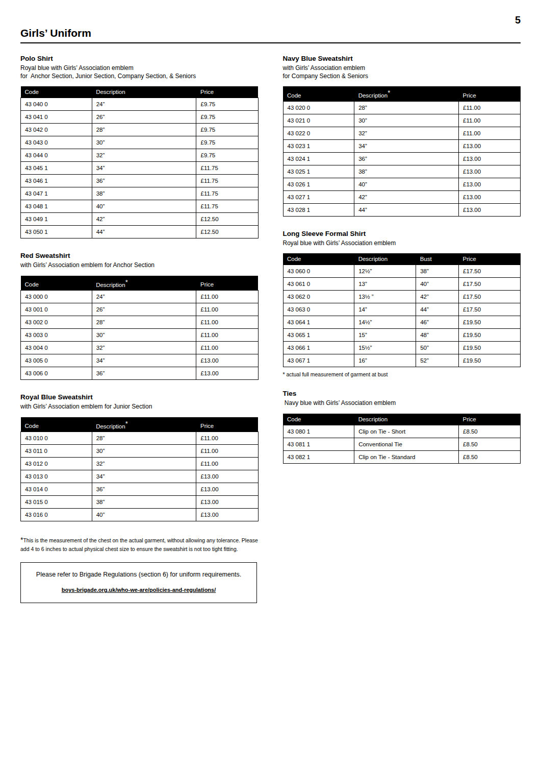5
Girls’ Uniform
Polo Shirt
Royal blue with Girls’ Association emblem
for Anchor Section, Junior Section, Company Section, & Seniors
| Code | Description | Price |
| --- | --- | --- |
| 43 040 0 | 24” | £9.75 |
| 43 041 0 | 26” | £9.75 |
| 43 042 0 | 28” | £9.75 |
| 43 043 0 | 30” | £9.75 |
| 43 044 0 | 32” | £9.75 |
| 43 045 1 | 34” | £11.75 |
| 43 046 1 | 36” | £11.75 |
| 43 047 1 | 38” | £11.75 |
| 43 048 1 | 40” | £11.75 |
| 43 049 1 | 42” | £12.50 |
| 43 050 1 | 44” | £12.50 |
Red Sweatshirt
with Girls’ Association emblem for Anchor Section
| Code | Description * | Price |
| --- | --- | --- |
| 43 000 0 | 24” | £11.00 |
| 43 001 0 | 26” | £11.00 |
| 43 002 0 | 28” | £11.00 |
| 43 003 0 | 30” | £11.00 |
| 43 004 0 | 32” | £11.00 |
| 43 005 0 | 34” | £13.00 |
| 43 006 0 | 36” | £13.00 |
Royal Blue Sweatshirt
with Girls’ Association emblem for Junior Section
| Code | Description * | Price |
| --- | --- | --- |
| 43 010 0 | 28” | £11.00 |
| 43 011 0 | 30” | £11.00 |
| 43 012 0 | 32” | £11.00 |
| 43 013 0 | 34” | £13.00 |
| 43 014 0 | 36” | £13.00 |
| 43 015 0 | 38” | £13.00 |
| 43 016 0 | 40” | £13.00 |
*This is the measurement of the chest on the actual garment, without allowing any tolerance. Please add 4 to 6 inches to actual physical chest size to ensure the sweatshirt is not too tight fitting.
Please refer to Brigade Regulations (section 6) for uniform requirements.
boys-brigade.org.uk/who-we-are/policies-and-regulations/
Navy Blue Sweatshirt
with Girls’ Association emblem
for Company Section & Seniors
| Code | Description * | Price |
| --- | --- | --- |
| 43 020 0 | 28” | £11.00 |
| 43 021 0 | 30” | £11.00 |
| 43 022 0 | 32” | £11.00 |
| 43 023 1 | 34” | £13.00 |
| 43 024 1 | 36” | £13.00 |
| 43 025 1 | 38” | £13.00 |
| 43 026 1 | 40” | £13.00 |
| 43 027 1 | 42” | £13.00 |
| 43 028 1 | 44” | £13.00 |
Long Sleeve Formal Shirt
Royal blue with Girls’ Association emblem
| Code | Description | Bust | Price |
| --- | --- | --- | --- |
| 43 060 0 | 12½” | 38” | £17.50 |
| 43 061 0 | 13” | 40” | £17.50 |
| 43 062 0 | 13½ ” | 42” | £17.50 |
| 43 063 0 | 14” | 44” | £17.50 |
| 43 064 1 | 14½” | 46” | £19.50 |
| 43 065 1 | 15” | 48” | £19.50 |
| 43 066 1 | 15½” | 50” | £19.50 |
| 43 067 1 | 16” | 52” | £19.50 |
* actual full measurement of garment at bust
Ties
Navy blue with Girls’ Association emblem
| Code | Description | Price |
| --- | --- | --- |
| 43 080 1 | Clip on Tie - Short | £8.50 |
| 43 081 1 | Conventional Tie | £8.50 |
| 43 082 1 | Clip on Tie - Standard | £8.50 |